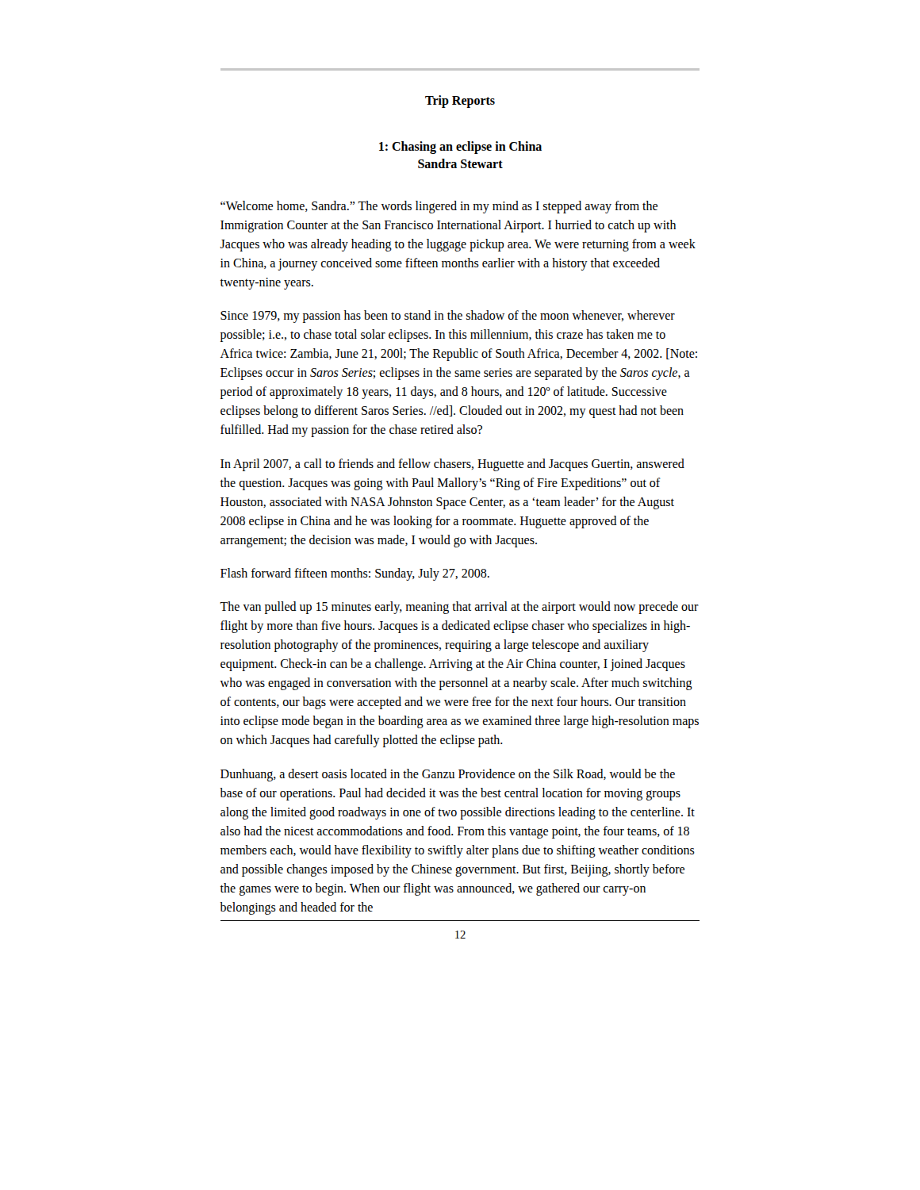Trip Reports
1: Chasing an eclipse in China Sandra Stewart
“Welcome home, Sandra.” The words lingered in my mind as I stepped away from the Immigration Counter at the San Francisco International Airport. I hurried to catch up with Jacques who was already heading to the luggage pickup area. We were returning from a week in China, a journey conceived some fifteen months earlier with a history that exceeded twenty-nine years.
Since 1979, my passion has been to stand in the shadow of the moon whenever, wherever possible; i.e., to chase total solar eclipses. In this millennium, this craze has taken me to Africa twice: Zambia, June 21, 200l; The Republic of South Africa, December 4, 2002. [Note: Eclipses occur in Saros Series; eclipses in the same series are separated by the Saros cycle, a period of approximately 18 years, 11 days, and 8 hours, and 120º of latitude. Successive eclipses belong to different Saros Series. //ed]. Clouded out in 2002, my quest had not been fulfilled. Had my passion for the chase retired also?
In April 2007, a call to friends and fellow chasers, Huguette and Jacques Guertin, answered the question. Jacques was going with Paul Mallory’s “Ring of Fire Expeditions” out of Houston, associated with NASA Johnston Space Center, as a ‘team leader’ for the August 2008 eclipse in China and he was looking for a roommate. Huguette approved of the arrangement; the decision was made, I would go with Jacques.
Flash forward fifteen months: Sunday, July 27, 2008.
The van pulled up 15 minutes early, meaning that arrival at the airport would now precede our flight by more than five hours. Jacques is a dedicated eclipse chaser who specializes in high-resolution photography of the prominences, requiring a large telescope and auxiliary equipment. Check-in can be a challenge. Arriving at the Air China counter, I joined Jacques who was engaged in conversation with the personnel at a nearby scale. After much switching of contents, our bags were accepted and we were free for the next four hours. Our transition into eclipse mode began in the boarding area as we examined three large high-resolution maps on which Jacques had carefully plotted the eclipse path.
Dunhuang, a desert oasis located in the Ganzu Providence on the Silk Road, would be the base of our operations. Paul had decided it was the best central location for moving groups along the limited good roadways in one of two possible directions leading to the centerline. It also had the nicest accommodations and food. From this vantage point, the four teams, of 18 members each, would have flexibility to swiftly alter plans due to shifting weather conditions and possible changes imposed by the Chinese government. But first, Beijing, shortly before the games were to begin. When our flight was announced, we gathered our carry-on belongings and headed for the
12